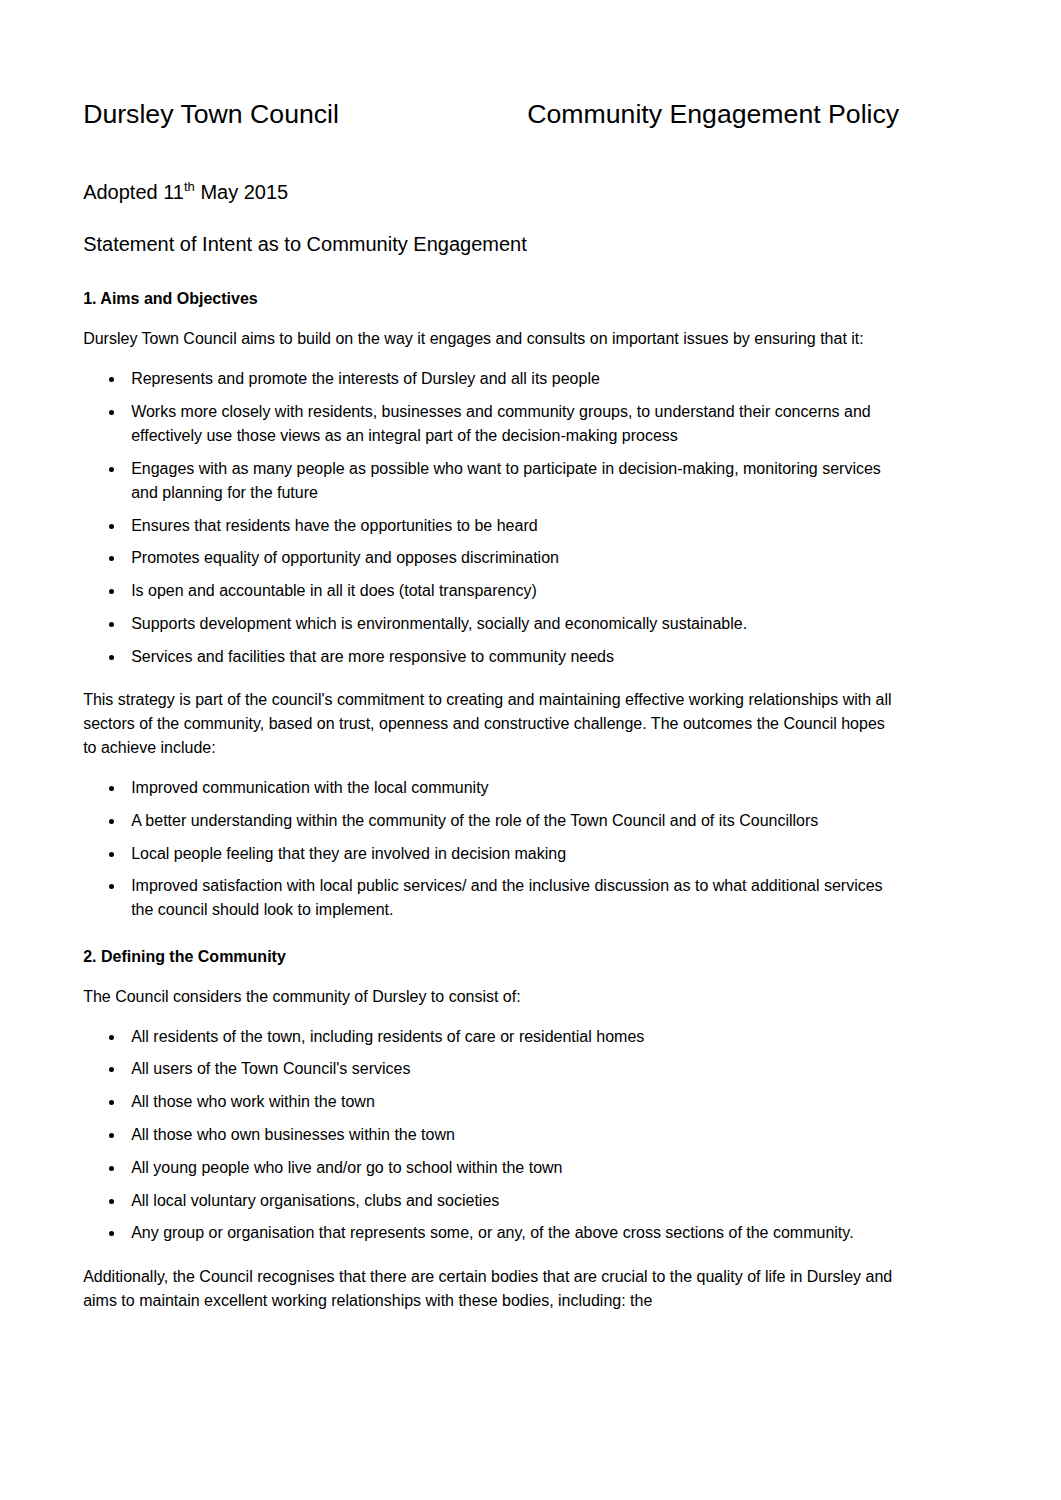Dursley Town Council Community Engagement Policy
Adopted 11th May 2015
Statement of Intent as to Community Engagement
1. Aims and Objectives
Dursley Town Council aims to build on the way it engages and consults on important issues by ensuring that it:
Represents and promote the interests of Dursley and all its people
Works more closely with residents, businesses and community groups, to understand their concerns and effectively use those views as an integral part of the decision-making process
Engages with as many people as possible who want to participate in decision-making, monitoring services and planning for the future
Ensures that residents have the opportunities to be heard
Promotes equality of opportunity and opposes discrimination
Is open and accountable in all it does (total transparency)
Supports development which is environmentally, socially and economically sustainable.
Services and facilities that are more responsive to community needs
This strategy is part of the council's commitment to creating and maintaining effective working relationships with all sectors of the community, based on trust, openness and constructive challenge. The outcomes the Council hopes to achieve include:
Improved communication with the local community
A better understanding within the community of the role of the Town Council and of its Councillors
Local people feeling that they are involved in decision making
Improved satisfaction with local public services/ and the inclusive discussion as to what additional services the council should look to implement.
2. Defining the Community
The Council considers the community of Dursley to consist of:
All residents of the town, including residents of care or residential homes
All users of the Town Council's services
All those who work within the town
All those who own businesses within the town
All young people who live and/or go to school within the town
All local voluntary organisations, clubs and societies
Any group or organisation that represents some, or any, of the above cross sections of the community.
Additionally, the Council recognises that there are certain bodies that are crucial to the quality of life in Dursley and aims to maintain excellent working relationships with these bodies, including: the